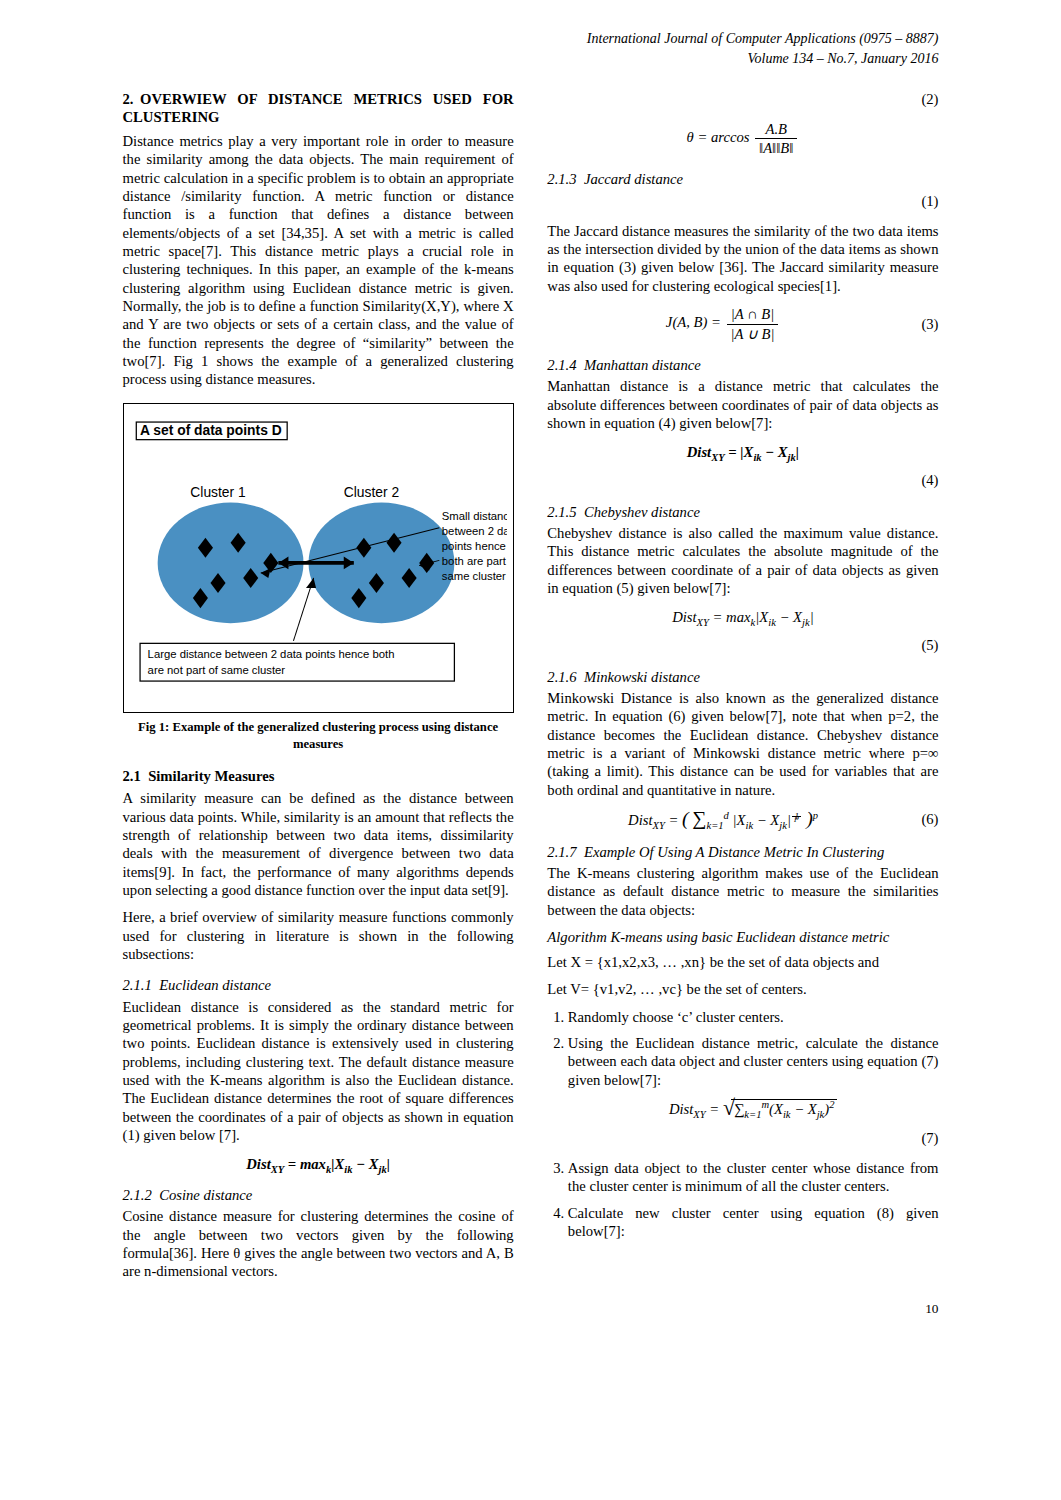International Journal of Computer Applications (0975 – 8887)
Volume 134 – No.7, January 2016
2. OVERWIEW OF DISTANCE METRICS USED FOR CLUSTERING
Distance metrics play a very important role in order to measure the similarity among the data objects. The main requirement of metric calculation in a specific problem is to obtain an appropriate distance /similarity function. A metric function or distance function is a function that defines a distance between elements/objects of a set [34,35]. A set with a metric is called metric space[7]. This distance metric plays a crucial role in clustering techniques. In this paper, an example of the k-means clustering algorithm using Euclidean distance metric is given. Normally, the job is to define a function Similarity(X,Y), where X and Y are two objects or sets of a certain class, and the value of the function represents the degree of “similarity” between the two[7]. Fig 1 shows the example of a generalized clustering process using distance measures.
A set of data points D Cluster 1 Cluster 2 Small distance between 2 data points hence both are part of same cluster Large distance between 2 data points hence both are not part of same cluster
Fig 1: Example of the generalized clustering process using distance measures
2.1 Similarity Measures
A similarity measure can be defined as the distance between various data points. While, similarity is an amount that reflects the strength of relationship between two data items, dissimilarity deals with the measurement of divergence between two data items[9]. In fact, the performance of many algorithms depends upon selecting a good distance function over the input data set[9].
Here, a brief overview of similarity measure functions commonly used for clustering in literature is shown in the following subsections:
2.1.1 Euclidean distance
Euclidean distance is considered as the standard metric for geometrical problems. It is simply the ordinary distance between two points. Euclidean distance is extensively used in clustering problems, including clustering text. The default distance measure used with the K-means algorithm is also the Euclidean distance. The Euclidean distance determines the root of square differences between the coordinates of a pair of objects as shown in equation (1) given below [7].
DistXY = maxk|Xik − Xjk|
2.1.2 Cosine distance
Cosine distance measure for clustering determines the cosine of the angle between two vectors given by the following formula[36]. Here θ gives the angle between two vectors and A, B are n-dimensional vectors.
(2)
θ = arccos A.B ‖A‖‖B‖
2.1.3 Jaccard distance
(1)
The Jaccard distance measures the similarity of the two data items as the intersection divided by the union of the data items as shown in equation (3) given below [36]. The Jaccard similarity measure was also used for clustering ecological species[1].
J(A, B) = |A ∩ B| |A ∪ B|
(3)
2.1.4 Manhattan distance
Manhattan distance is a distance metric that calculates the absolute differences between coordinates of pair of data objects as shown in equation (4) given below[7]:
DistXY = |Xik − Xjk|
(4)
2.1.5 Chebyshev distance
Chebyshev distance is also called the maximum value distance. This distance metric calculates the absolute magnitude of the differences between coordinate of a pair of data objects as given in equation (5) given below[7]:
DistXY = maxk|Xik − Xjk|
(5)
2.1.6 Minkowski distance
Minkowski Distance is also known as the generalized distance metric. In equation (6) given below[7], note that when p=2, the distance becomes the Euclidean distance. Chebyshev distance metric is a variant of Minkowski distance metric where p=∞ (taking a limit). This distance can be used for variables that are both ordinal and quantitative in nature.
DistXY = ( ∑k=1d |Xik − Xjk|1 p )p
(6)
2.1.7 Example Of Using A Distance Metric In Clustering
The K-means clustering algorithm makes use of the Euclidean distance as default distance metric to measure the similarities between the data objects:
Algorithm K-means using basic Euclidean distance metric
Let X = {x1,x2,x3, … ,xn} be the set of data objects and
Let V= {v1,v2, … ,vc} be the set of centers.
Randomly choose ‘c’ cluster centers.
Using the Euclidean distance metric, calculate the distance between each data object and cluster centers using equation (7) given below[7]:
DistXY = ∑k=1m(Xik − Xjk)2
(7)
Assign data object to the cluster center whose distance from the cluster center is minimum of all the cluster centers.
Calculate new cluster center using equation (8) given below[7]:
10